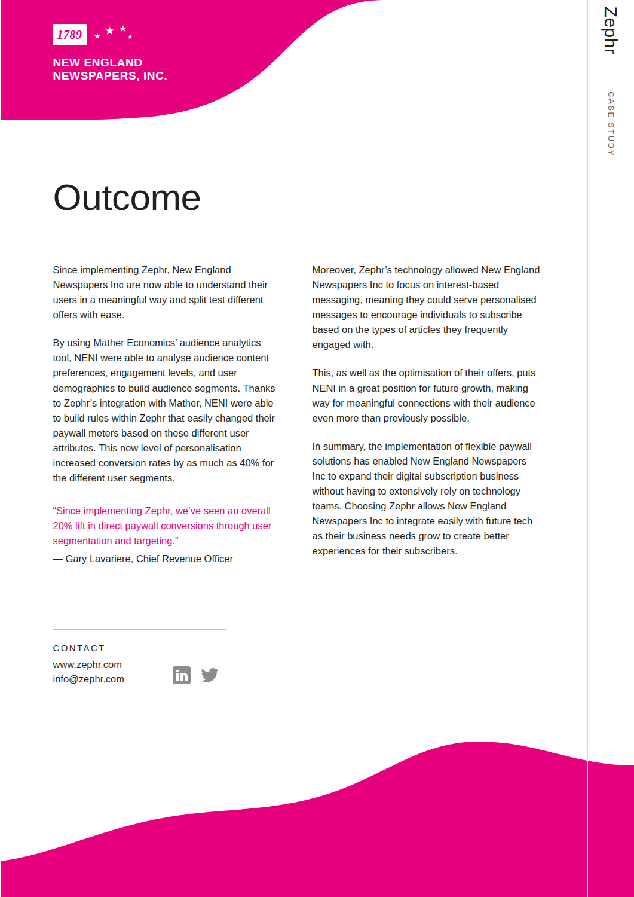1789
★★★★
New England
Newspapers, Inc.
Zephr
Case Study
Outcome
Since implementing Zephr, New England Newspapers Inc are now able to understand their users in a meaningful way and split test different offers with ease.
By using Mather Economics’ audience analytics tool, NENI were able to analyse audience content preferences, engagement levels, and user demographics to build audience segments. Thanks to Zephr’s integration with Mather, NENI were able to build rules within Zephr that easily changed their paywall meters based on these different user attributes. This new level of personalisation increased conversion rates by as much as 40% for the different user segments.
“Since implementing Zephr, we’ve seen an overall 20% lift in direct paywall conversions through user segmentation and targeting.”
— Gary Lavariere, Chief Revenue Officer
Moreover, Zephr’s technology allowed New England Newspapers Inc to focus on interest-based messaging, meaning they could serve personalised messages to encourage individuals to subscribe based on the types of articles they frequently engaged with.
This, as well as the optimisation of their offers, puts NENI in a great position for future growth, making way for meaningful connections with their audience even more than previously possible.
In summary, the implementation of flexible paywall solutions has enabled New England Newspapers Inc to expand their digital subscription business without having to extensively rely on technology teams. Choosing Zephr allows New England Newspapers Inc to integrate easily with future tech as their business needs grow to create better experiences for their subscribers.
Contact
www.zephr.com
info@zephr.com